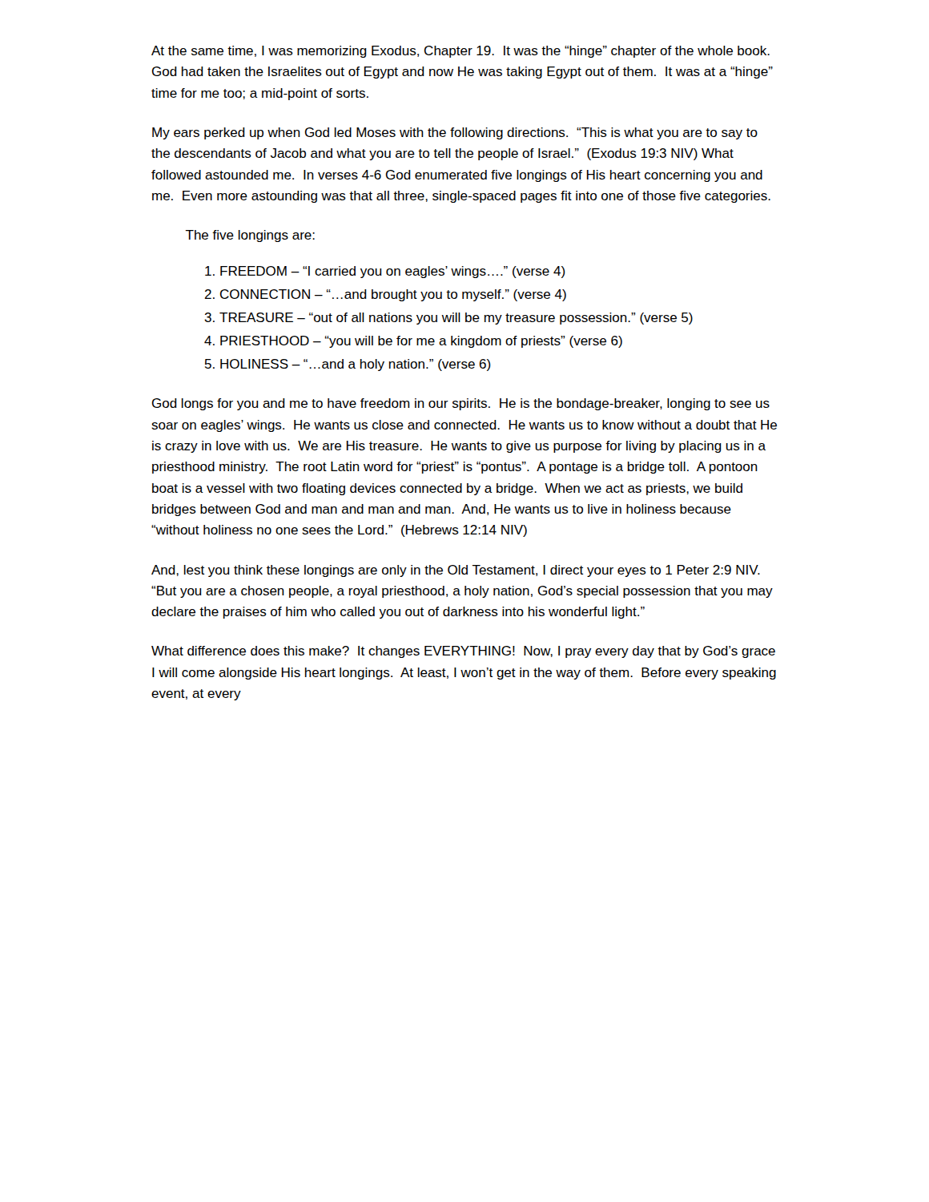At the same time, I was memorizing Exodus, Chapter 19. It was the “hinge” chapter of the whole book. God had taken the Israelites out of Egypt and now He was taking Egypt out of them. It was at a “hinge” time for me too; a mid-point of sorts.
My ears perked up when God led Moses with the following directions. “This is what you are to say to the descendants of Jacob and what you are to tell the people of Israel.” (Exodus 19:3 NIV) What followed astounded me. In verses 4-6 God enumerated five longings of His heart concerning you and me. Even more astounding was that all three, single-spaced pages fit into one of those five categories.
The five longings are:
FREEDOM – “I carried you on eagles’ wings….” (verse 4)
CONNECTION – “…and brought you to myself.” (verse 4)
TREASURE – “out of all nations you will be my treasure possession.” (verse 5)
PRIESTHOOD – “you will be for me a kingdom of priests” (verse 6)
HOLINESS – “…and a holy nation.” (verse 6)
God longs for you and me to have freedom in our spirits. He is the bondage-breaker, longing to see us soar on eagles’ wings. He wants us close and connected. He wants us to know without a doubt that He is crazy in love with us. We are His treasure. He wants to give us purpose for living by placing us in a priesthood ministry. The root Latin word for “priest” is “pontus”. A pontage is a bridge toll. A pontoon boat is a vessel with two floating devices connected by a bridge. When we act as priests, we build bridges between God and man and man and man. And, He wants us to live in holiness because “without holiness no one sees the Lord.” (Hebrews 12:14 NIV)
And, lest you think these longings are only in the Old Testament, I direct your eyes to 1 Peter 2:9 NIV. “But you are a chosen people, a royal priesthood, a holy nation, God’s special possession that you may declare the praises of him who called you out of darkness into his wonderful light.”
What difference does this make? It changes EVERYTHING! Now, I pray every day that by God’s grace I will come alongside His heart longings. At least, I won’t get in the way of them. Before every speaking event, at every